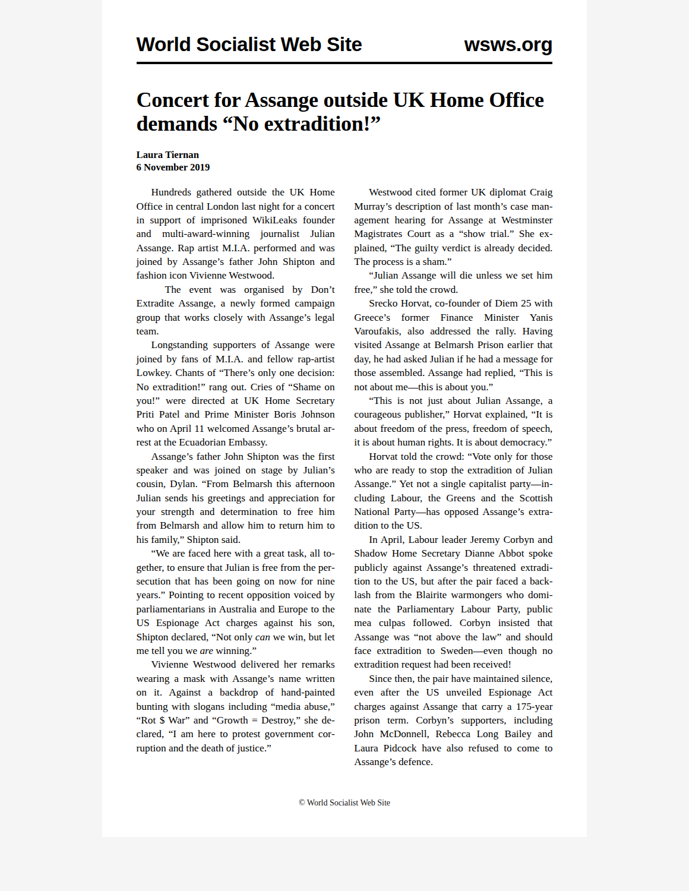World Socialist Web Site
wsws.org
Concert for Assange outside UK Home Office demands “No extradition!”
Laura Tiernan 6 November 2019
Hundreds gathered outside the UK Home Office in central London last night for a concert in support of imprisoned WikiLeaks founder and multi-award-winning journalist Julian Assange. Rap artist M.I.A. performed and was joined by Assange’s father John Shipton and fashion icon Vivienne Westwood.
The event was organised by Don’t Extradite Assange, a newly formed campaign group that works closely with Assange’s legal team.
Longstanding supporters of Assange were joined by fans of M.I.A. and fellow rap-artist Lowkey. Chants of “There’s only one decision: No extradition!” rang out. Cries of “Shame on you!” were directed at UK Home Secretary Priti Patel and Prime Minister Boris Johnson who on April 11 welcomed Assange’s brutal arrest at the Ecuadorian Embassy.
Assange’s father John Shipton was the first speaker and was joined on stage by Julian’s cousin, Dylan. “From Belmarsh this afternoon Julian sends his greetings and appreciation for your strength and determination to free him from Belmarsh and allow him to return him to his family,” Shipton said.
“We are faced here with a great task, all together, to ensure that Julian is free from the persecution that has been going on now for nine years.” Pointing to recent opposition voiced by parliamentarians in Australia and Europe to the US Espionage Act charges against his son, Shipton declared, “Not only can we win, but let me tell you we are winning.”
Vivienne Westwood delivered her remarks wearing a mask with Assange’s name written on it. Against a backdrop of hand-painted bunting with slogans including “media abuse,” “Rot $ War” and “Growth = Destroy,” she declared, “I am here to protest government corruption and the death of justice.”
Westwood cited former UK diplomat Craig Murray’s description of last month’s case management hearing for Assange at Westminster Magistrates Court as a “show trial.” She explained, “The guilty verdict is already decided. The process is a sham.”
“Julian Assange will die unless we set him free,” she told the crowd.
Srecko Horvat, co-founder of Diem 25 with Greece’s former Finance Minister Yanis Varoufakis, also addressed the rally. Having visited Assange at Belmarsh Prison earlier that day, he had asked Julian if he had a message for those assembled. Assange had replied, “This is not about me—this is about you.”
“This is not just about Julian Assange, a courageous publisher,” Horvat explained, “It is about freedom of the press, freedom of speech, it is about human rights. It is about democracy.”
Horvat told the crowd: “Vote only for those who are ready to stop the extradition of Julian Assange.” Yet not a single capitalist party—including Labour, the Greens and the Scottish National Party—has opposed Assange’s extradition to the US.
In April, Labour leader Jeremy Corbyn and Shadow Home Secretary Dianne Abbot spoke publicly against Assange’s threatened extradition to the US, but after the pair faced a backlash from the Blairite warmongers who dominate the Parliamentary Labour Party, public mea culpas followed. Corbyn insisted that Assange was “not above the law” and should face extradition to Sweden—even though no extradition request had been received!
Since then, the pair have maintained silence, even after the US unveiled Espionage Act charges against Assange that carry a 175-year prison term. Corbyn’s supporters, including John McDonnell, Rebecca Long Bailey and Laura Pidcock have also refused to come to Assange’s defence.
© World Socialist Web Site